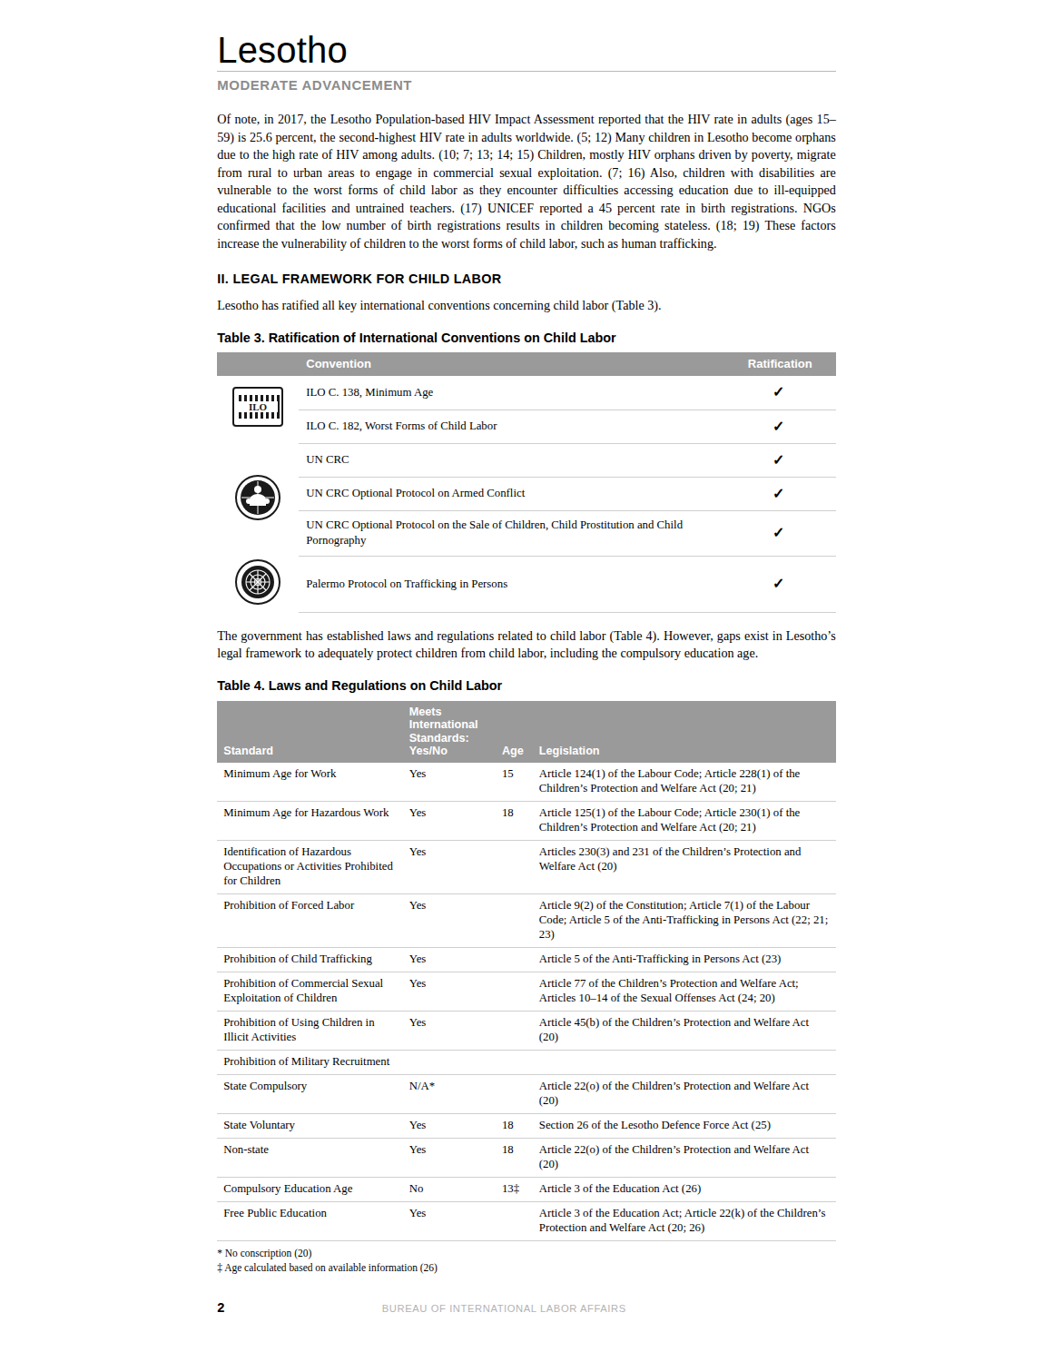Lesotho
Moderate Advancement
Of note, in 2017, the Lesotho Population-based HIV Impact Assessment reported that the HIV rate in adults (ages 15–59) is 25.6 percent, the second-highest HIV rate in adults worldwide. (5; 12) Many children in Lesotho become orphans due to the high rate of HIV among adults. (10; 7; 13; 14; 15) Children, mostly HIV orphans driven by poverty, migrate from rural to urban areas to engage in commercial sexual exploitation. (7; 16) Also, children with disabilities are vulnerable to the worst forms of child labor as they encounter difficulties accessing education due to ill-equipped educational facilities and untrained teachers. (17) UNICEF reported a 45 percent rate in birth registrations. NGOs confirmed that the low number of birth registrations results in children becoming stateless. (18; 19) These factors increase the vulnerability of children to the worst forms of child labor, such as human trafficking.
II. Legal Framework for Child Labor
Lesotho has ratified all key international conventions concerning child labor (Table 3).
Table 3. Ratification of International Conventions on Child Labor
| | Convention | Ratification |
| --- | --- | --- |
| ILO | ILO C. 138, Minimum Age | ✓ |
| ILO C. 182, Worst Forms of Child Labor | ✓ |
| | UN CRC | ✓ |
| UN CRC Optional Protocol on Armed Conflict | ✓ |
| UN CRC Optional Protocol on the Sale of Children, Child Prostitution and Child Pornography | ✓ |
| | Palermo Protocol on Trafficking in Persons | ✓ |
The government has established laws and regulations related to child labor (Table 4). However, gaps exist in Lesotho’s legal framework to adequately protect children from child labor, including the compulsory education age.
Table 4. Laws and Regulations on Child Labor
| Standard | Meets International Standards: Yes/No | Age | Legislation |
| --- | --- | --- | --- |
| Minimum Age for Work | Yes | 15 | Article 124(1) of the Labour Code; Article 228(1) of the Children’s Protection and Welfare Act (20; 21) |
| Minimum Age for Hazardous Work | Yes | 18 | Article 125(1) of the Labour Code; Article 230(1) of the Children’s Protection and Welfare Act (20; 21) |
| Identification of Hazardous Occupations or Activities Prohibited for Children | Yes | | Articles 230(3) and 231 of the Children’s Protection and Welfare Act (20) |
| Prohibition of Forced Labor | Yes | | Article 9(2) of the Constitution; Article 7(1) of the Labour Code; Article 5 of the Anti-Trafficking in Persons Act (22; 21; 23) |
| Prohibition of Child Trafficking | Yes | | Article 5 of the Anti-Trafficking in Persons Act (23) |
| Prohibition of Commercial Sexual Exploitation of Children | Yes | | Article 77 of the Children’s Protection and Welfare Act; Articles 10–14 of the Sexual Offenses Act (24; 20) |
| Prohibition of Using Children in Illicit Activities | Yes | | Article 45(b) of the Children’s Protection and Welfare Act (20) |
| Prohibition of Military Recruitment | | | |
| State Compulsory | N/A* | | Article 22(o) of the Children’s Protection and Welfare Act (20) |
| State Voluntary | Yes | 18 | Section 26 of the Lesotho Defence Force Act (25) |
| Non-state | Yes | 18 | Article 22(o) of the Children’s Protection and Welfare Act (20) |
| Compulsory Education Age | No | 13‡ | Article 3 of the Education Act (26) |
| Free Public Education | Yes | | Article 3 of the Education Act; Article 22(k) of the Children’s Protection and Welfare Act (20; 26) |
* No conscription (20)
‡ Age calculated based on available information (26)
2
Bureau of International Labor Affairs